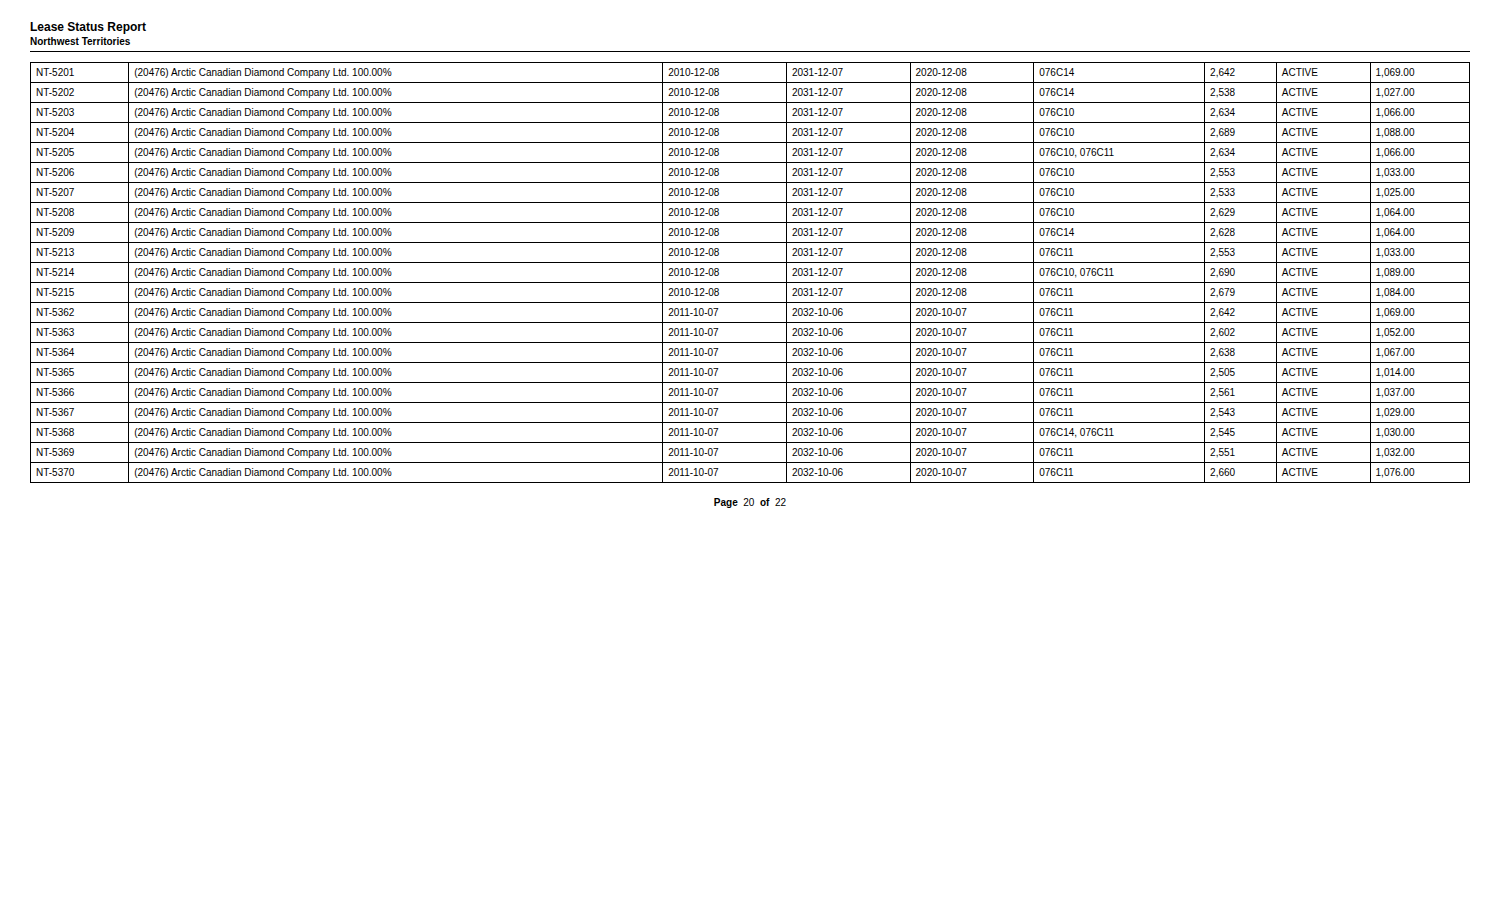Lease Status Report
Northwest Territories
| NT-5201 | (20476) Arctic Canadian Diamond Company Ltd. 100.00% | 2010-12-08 | 2031-12-07 | 2020-12-08 | 076C14 | 2,642 | ACTIVE | 1,069.00 |
| NT-5202 | (20476) Arctic Canadian Diamond Company Ltd. 100.00% | 2010-12-08 | 2031-12-07 | 2020-12-08 | 076C14 | 2,538 | ACTIVE | 1,027.00 |
| NT-5203 | (20476) Arctic Canadian Diamond Company Ltd. 100.00% | 2010-12-08 | 2031-12-07 | 2020-12-08 | 076C10 | 2,634 | ACTIVE | 1,066.00 |
| NT-5204 | (20476) Arctic Canadian Diamond Company Ltd. 100.00% | 2010-12-08 | 2031-12-07 | 2020-12-08 | 076C10 | 2,689 | ACTIVE | 1,088.00 |
| NT-5205 | (20476) Arctic Canadian Diamond Company Ltd. 100.00% | 2010-12-08 | 2031-12-07 | 2020-12-08 | 076C10, 076C11 | 2,634 | ACTIVE | 1,066.00 |
| NT-5206 | (20476) Arctic Canadian Diamond Company Ltd. 100.00% | 2010-12-08 | 2031-12-07 | 2020-12-08 | 076C10 | 2,553 | ACTIVE | 1,033.00 |
| NT-5207 | (20476) Arctic Canadian Diamond Company Ltd. 100.00% | 2010-12-08 | 2031-12-07 | 2020-12-08 | 076C10 | 2,533 | ACTIVE | 1,025.00 |
| NT-5208 | (20476) Arctic Canadian Diamond Company Ltd. 100.00% | 2010-12-08 | 2031-12-07 | 2020-12-08 | 076C10 | 2,629 | ACTIVE | 1,064.00 |
| NT-5209 | (20476) Arctic Canadian Diamond Company Ltd. 100.00% | 2010-12-08 | 2031-12-07 | 2020-12-08 | 076C14 | 2,628 | ACTIVE | 1,064.00 |
| NT-5213 | (20476) Arctic Canadian Diamond Company Ltd. 100.00% | 2010-12-08 | 2031-12-07 | 2020-12-08 | 076C11 | 2,553 | ACTIVE | 1,033.00 |
| NT-5214 | (20476) Arctic Canadian Diamond Company Ltd. 100.00% | 2010-12-08 | 2031-12-07 | 2020-12-08 | 076C10, 076C11 | 2,690 | ACTIVE | 1,089.00 |
| NT-5215 | (20476) Arctic Canadian Diamond Company Ltd. 100.00% | 2010-12-08 | 2031-12-07 | 2020-12-08 | 076C11 | 2,679 | ACTIVE | 1,084.00 |
| NT-5362 | (20476) Arctic Canadian Diamond Company Ltd. 100.00% | 2011-10-07 | 2032-10-06 | 2020-10-07 | 076C11 | 2,642 | ACTIVE | 1,069.00 |
| NT-5363 | (20476) Arctic Canadian Diamond Company Ltd. 100.00% | 2011-10-07 | 2032-10-06 | 2020-10-07 | 076C11 | 2,602 | ACTIVE | 1,052.00 |
| NT-5364 | (20476) Arctic Canadian Diamond Company Ltd. 100.00% | 2011-10-07 | 2032-10-06 | 2020-10-07 | 076C11 | 2,638 | ACTIVE | 1,067.00 |
| NT-5365 | (20476) Arctic Canadian Diamond Company Ltd. 100.00% | 2011-10-07 | 2032-10-06 | 2020-10-07 | 076C11 | 2,505 | ACTIVE | 1,014.00 |
| NT-5366 | (20476) Arctic Canadian Diamond Company Ltd. 100.00% | 2011-10-07 | 2032-10-06 | 2020-10-07 | 076C11 | 2,561 | ACTIVE | 1,037.00 |
| NT-5367 | (20476) Arctic Canadian Diamond Company Ltd. 100.00% | 2011-10-07 | 2032-10-06 | 2020-10-07 | 076C11 | 2,543 | ACTIVE | 1,029.00 |
| NT-5368 | (20476) Arctic Canadian Diamond Company Ltd. 100.00% | 2011-10-07 | 2032-10-06 | 2020-10-07 | 076C14, 076C11 | 2,545 | ACTIVE | 1,030.00 |
| NT-5369 | (20476) Arctic Canadian Diamond Company Ltd. 100.00% | 2011-10-07 | 2032-10-06 | 2020-10-07 | 076C11 | 2,551 | ACTIVE | 1,032.00 |
| NT-5370 | (20476) Arctic Canadian Diamond Company Ltd. 100.00% | 2011-10-07 | 2032-10-06 | 2020-10-07 | 076C11 | 2,660 | ACTIVE | 1,076.00 |
Page 20 of 22